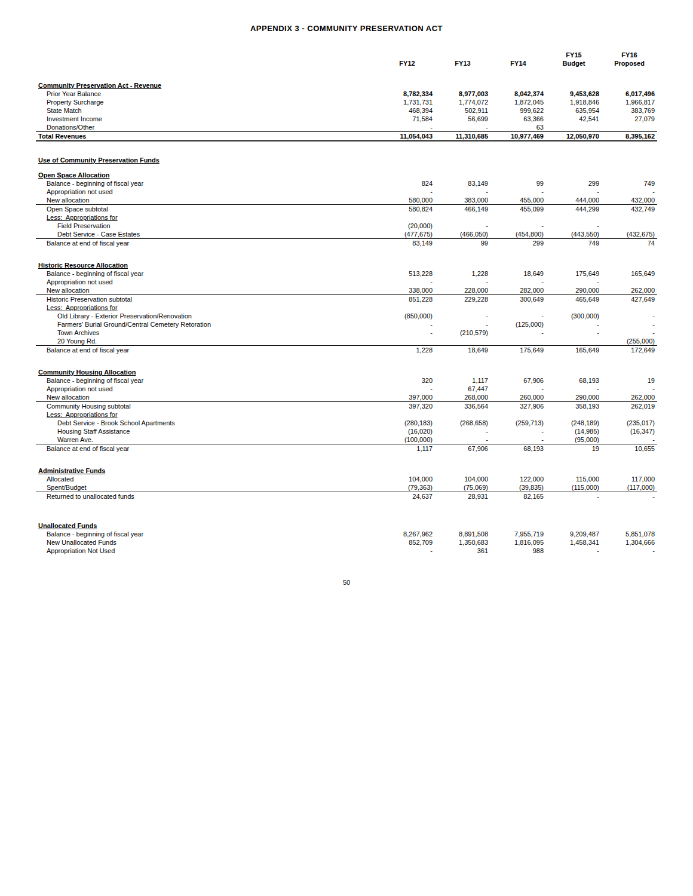APPENDIX 3 - COMMUNITY PRESERVATION ACT
| | | | | FY15 | FY16 |
| | FY12 | FY13 | FY14 | Budget | Proposed |
| Community Preservation Act - Revenue | |
| Prior Year Balance | 8,782,334 | 8,977,003 | 8,042,374 | 9,453,628 | 6,017,496 |
| Property Surcharge | 1,731,731 | 1,774,072 | 1,872,045 | 1,918,846 | 1,966,817 |
| State Match | 468,394 | 502,911 | 999,622 | 635,954 | 383,769 |
| Investment Income | 71,584 | 56,699 | 63,366 | 42,541 | 27,079 |
| Donations/Other | - | - | 63 | | |
| Total Revenues | 11,054,043 | 11,310,685 | 10,977,469 | 12,050,970 | 8,395,162 |
| Use of Community Preservation Funds | |
| Open Space Allocation | |
| Balance - beginning of fiscal year | 824 | 83,149 | 99 | 299 | 749 |
| Appropriation not used | - | - | - | - | - |
| New allocation | 580,000 | 383,000 | 455,000 | 444,000 | 432,000 |
| Open Space subtotal | 580,824 | 466,149 | 455,099 | 444,299 | 432,749 |
| Less: Appropriations for | |
| Field Preservation | (20,000) | - | - | - | |
| Debt Service - Case Estates | (477,675) | (466,050) | (454,800) | (443,550) | (432,675) |
| Balance at end of fiscal year | 83,149 | 99 | 299 | 749 | 74 |
| Historic Resource Allocation | |
| Balance - beginning of fiscal year | 513,228 | 1,228 | 18,649 | 175,649 | 165,649 |
| Appropriation not used | - | - | - | - | |
| New allocation | 338,000 | 228,000 | 282,000 | 290,000 | 262,000 |
| Historic Preservation subtotal | 851,228 | 229,228 | 300,649 | 465,649 | 427,649 |
| Less: Appropriations for | |
| Old Library - Exterior Preservation/Renovation | (850,000) | - | - | (300,000) | - |
| Farmers' Burial Ground/Central Cemetery Retoration | - | - | (125,000) | - | - |
| Town Archives | - | (210,579) | - | - | - |
| 20 Young Rd. | | | | | (255,000) |
| Balance at end of fiscal year | 1,228 | 18,649 | 175,649 | 165,649 | 172,649 |
| Community Housing Allocation | |
| Balance - beginning of fiscal year | 320 | 1,117 | 67,906 | 68,193 | 19 |
| Appropriation not used | - | 67,447 | - | - | - |
| New allocation | 397,000 | 268,000 | 260,000 | 290,000 | 262,000 |
| Community Housing subtotal | 397,320 | 336,564 | 327,906 | 358,193 | 262,019 |
| Less: Appropriations for | |
| Debt Service - Brook School Apartments | (280,183) | (268,658) | (259,713) | (248,189) | (235,017) |
| Housing Staff Assistance | (16,020) | - | - | (14,985) | (16,347) |
| Warren Ave. | (100,000) | - | - | (95,000) | - |
| Balance at end of fiscal year | 1,117 | 67,906 | 68,193 | 19 | 10,655 |
| Administrative Funds | |
| Allocated | 104,000 | 104,000 | 122,000 | 115,000 | 117,000 |
| Spent/Budget | (79,363) | (75,069) | (39,835) | (115,000) | (117,000) |
| Returned to unallocated funds | 24,637 | 28,931 | 82,165 | - | - |
| Unallocated Funds | |
| Balance - beginning of fiscal year | 8,267,962 | 8,891,508 | 7,955,719 | 9,209,487 | 5,851,078 |
| New Unallocated Funds | 852,709 | 1,350,683 | 1,816,095 | 1,458,341 | 1,304,666 |
| Appropriation Not Used | - | 361 | 988 | - | - |
50